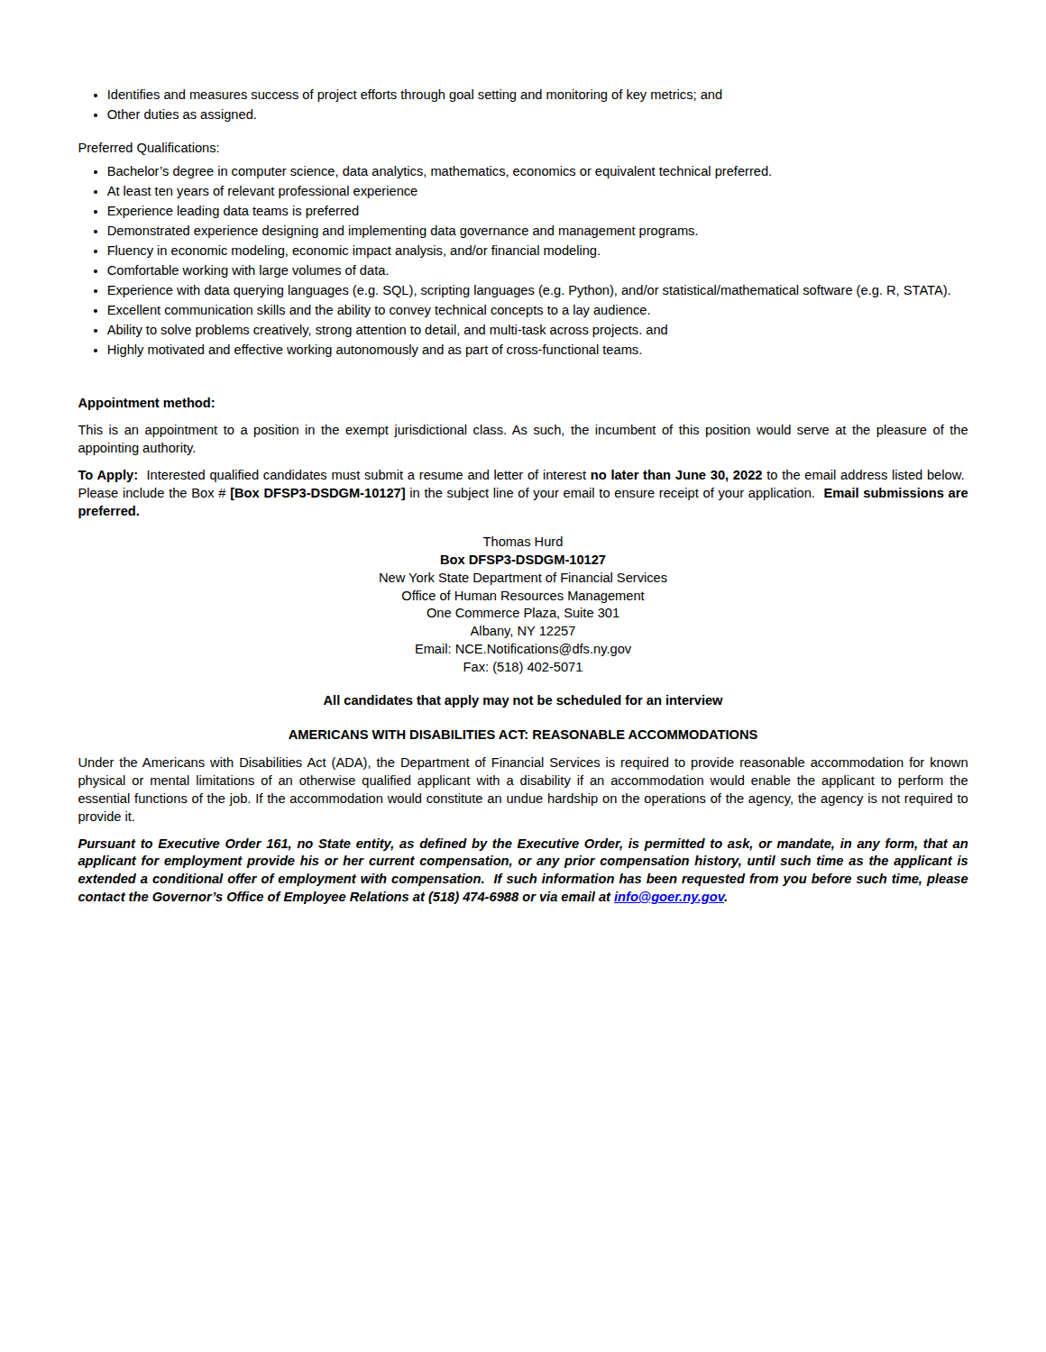Identifies and measures success of project efforts through goal setting and monitoring of key metrics; and
Other duties as assigned.
Preferred Qualifications:
Bachelor’s degree in computer science, data analytics, mathematics, economics or equivalent technical preferred.
At least ten years of relevant professional experience
Experience leading data teams is preferred
Demonstrated experience designing and implementing data governance and management programs.
Fluency in economic modeling, economic impact analysis, and/or financial modeling.
Comfortable working with large volumes of data.
Experience with data querying languages (e.g. SQL), scripting languages (e.g. Python), and/or statistical/mathematical software (e.g. R, STATA).
Excellent communication skills and the ability to convey technical concepts to a lay audience.
Ability to solve problems creatively, strong attention to detail, and multi-task across projects. and
Highly motivated and effective working autonomously and as part of cross-functional teams.
Appointment method:
This is an appointment to a position in the exempt jurisdictional class. As such, the incumbent of this position would serve at the pleasure of the appointing authority.
To Apply: Interested qualified candidates must submit a resume and letter of interest no later than June 30, 2022 to the email address listed below. Please include the Box # [Box DFSP3-DSDGM-10127] in the subject line of your email to ensure receipt of your application. Email submissions are preferred.
Thomas Hurd
Box DFSP3-DSDGM-10127
New York State Department of Financial Services
Office of Human Resources Management
One Commerce Plaza, Suite 301
Albany, NY 12257
Email: NCE.Notifications@dfs.ny.gov
Fax: (518) 402-5071
All candidates that apply may not be scheduled for an interview
AMERICANS WITH DISABILITIES ACT: REASONABLE ACCOMMODATIONS
Under the Americans with Disabilities Act (ADA), the Department of Financial Services is required to provide reasonable accommodation for known physical or mental limitations of an otherwise qualified applicant with a disability if an accommodation would enable the applicant to perform the essential functions of the job. If the accommodation would constitute an undue hardship on the operations of the agency, the agency is not required to provide it.
Pursuant to Executive Order 161, no State entity, as defined by the Executive Order, is permitted to ask, or mandate, in any form, that an applicant for employment provide his or her current compensation, or any prior compensation history, until such time as the applicant is extended a conditional offer of employment with compensation. If such information has been requested from you before such time, please contact the Governor’s Office of Employee Relations at (518) 474-6988 or via email at info@goer.ny.gov.